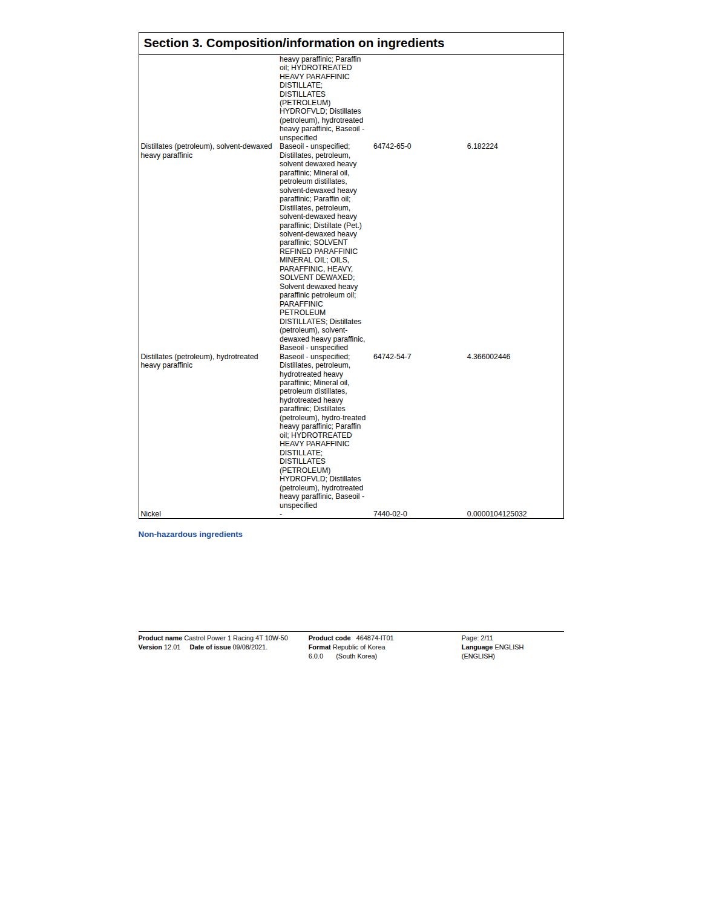Section 3. Composition/information on ingredients
| | heavy paraffinic; Paraffin oil; HYDROTREATED HEAVY PARAFFINIC DISTILLATE; DISTILLATES (PETROLEUM) HYDROFVLD; Distillates (petroleum), hydrotreated heavy paraffinic, Baseoil - unspecified | | |
| Distillates (petroleum), solvent-dewaxed heavy paraffinic | Baseoil - unspecified; Distillates, petroleum, solvent dewaxed heavy paraffinic; Mineral oil, petroleum distillates, solvent-dewaxed heavy paraffinic; Paraffin oil; Distillates, petroleum, solvent-dewaxed heavy paraffinic; Distillate (Pet.) solvent-dewaxed heavy paraffinic; SOLVENT REFINED PARAFFINIC MINERAL OIL; OILS, PARAFFINIC, HEAVY, SOLVENT DEWAXED; Solvent dewaxed heavy paraffinic petroleum oil; PARAFFINIC PETROLEUM DISTILLATES; Distillates (petroleum), solvent-dewaxed heavy paraffinic, Baseoil - unspecified | 64742-65-0 | 6.182224 |
| Distillates (petroleum), hydrotreated heavy paraffinic | Baseoil - unspecified; Distillates, petroleum, hydrotreated heavy paraffinic; Mineral oil, petroleum distillates, hydrotreated heavy paraffinic; Distillates (petroleum), hydro-treated heavy paraffinic; Paraffin oil; HYDROTREATED HEAVY PARAFFINIC DISTILLATE; DISTILLATES (PETROLEUM) HYDROFVLD; Distillates (petroleum), hydrotreated heavy paraffinic, Baseoil - unspecified | 64742-54-7 | 4.366002446 |
| Nickel | - | 7440-02-0 | 0.0000104125032 |
Non-hazardous ingredients
| Product name Castrol Power 1 Racing 4T 10W-50 | Product code 464874-IT01 | Page: 2/11 |
| Version 12.01 Date of issue 09/08/2021. | Format Republic of Korea | Language ENGLISH |
| | 6.0.0 (South Korea) | (ENGLISH) |